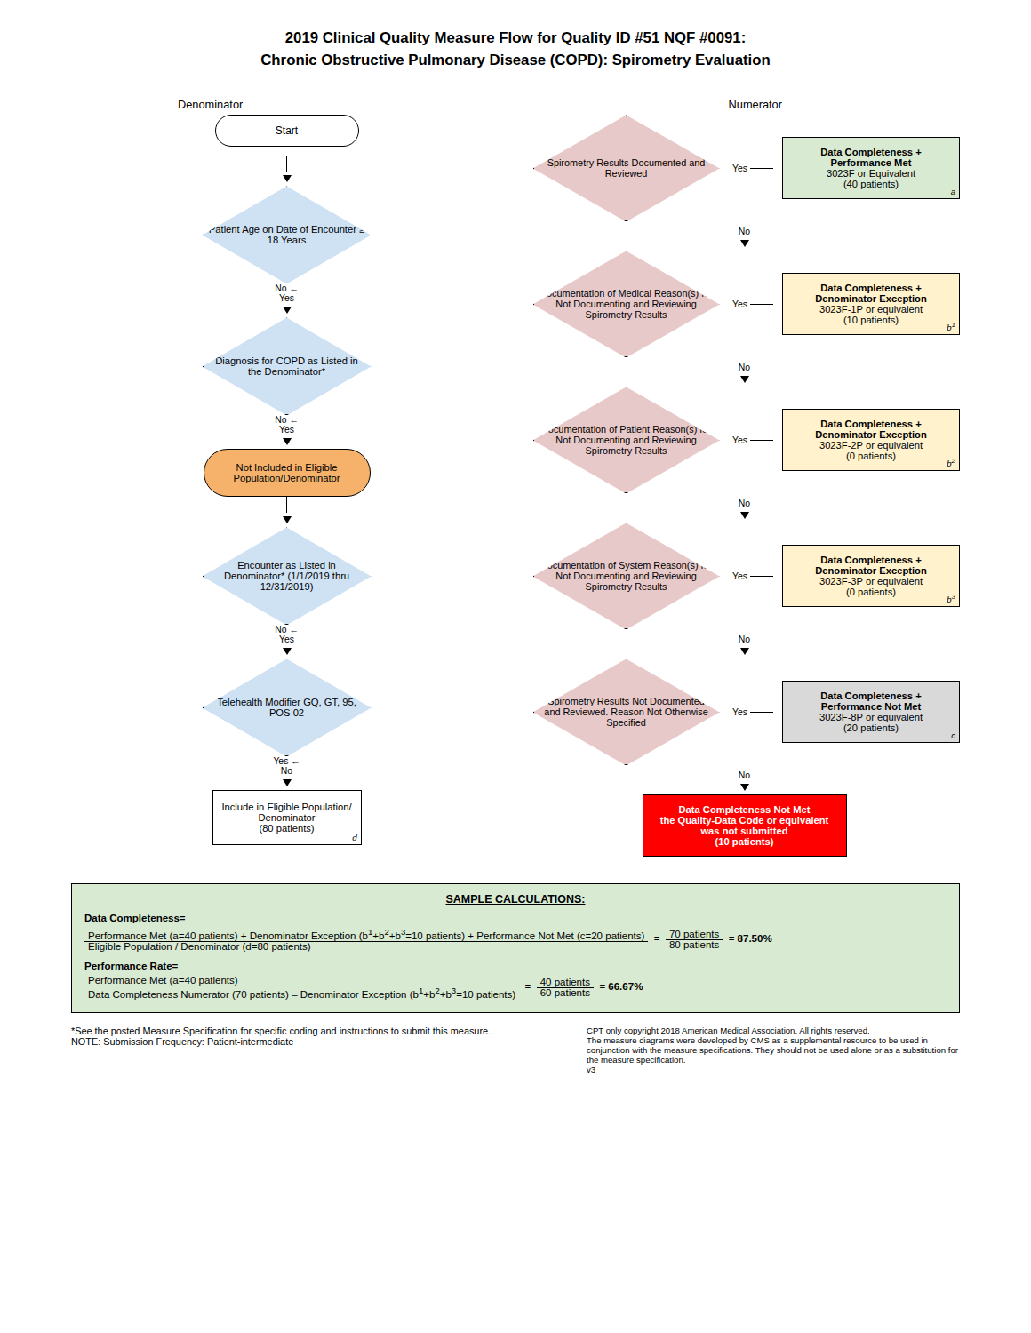2019 Clinical Quality Measure Flow for Quality ID #51 NQF #0091:
Chronic Obstructive Pulmonary Disease (COPD): Spirometry Evaluation
Denominator Numerator
Start
Patient Age on Date of Encounter ≥ 18 Years
No ←
Yes
Diagnosis for COPD as Listed in the Denominator*
No ←
Yes
Not Included in Eligible Population/Denominator
Encounter as Listed in Denominator* (1/1/2019 thru 12/31/2019)
No ←
Yes
Telehealth Modifier GQ, GT, 95, POS 02
Yes ←
No
Include in Eligible Population/ Denominator
(80 patients) d
Spirometry Results Documented and Reviewed
Yes
Data Completeness + Performance Met 3023F or Equivalent
(40 patients) a
No
Documentation of Medical Reason(s) for Not Documenting and Reviewing Spirometry Results
Yes
Data Completeness + Denominator Exception 3023F-1P or equivalent
(10 patients) b1
No
Documentation of Patient Reason(s) for Not Documenting and Reviewing Spirometry Results
Yes
Data Completeness + Denominator Exception 3023F-2P or equivalent
(0 patients) b2
No
Documentation of System Reason(s) for Not Documenting and Reviewing Spirometry Results
Yes
Data Completeness + Denominator Exception 3023F-3P or equivalent
(0 patients) b3
No
Spirometry Results Not Documented and Reviewed. Reason Not Otherwise Specified
Yes
Data Completeness + Performance Not Met 3023F-8P or equivalent
(20 patients) c
No
Data Completeness Not Met
the Quality-Data Code or equivalent was not submitted
(10 patients)
SAMPLE CALCULATIONS:
Data Completeness=
Performance Met (a=40 patients) + Denominator Exception (b1+b2+b3=10 patients) + Performance Not Met (c=20 patients)
Eligible Population / Denominator (d=80 patients) = 70 patients
80 patients = 87.50%
Performance Rate=
Performance Met (a=40 patients)
Data Completeness Numerator (70 patients) – Denominator Exception (b1+b2+b3=10 patients) = 40 patients
60 patients = 66.67%
CPT only copyright 2018 American Medical Association. All rights reserved.
The measure diagrams were developed by CMS as a supplemental resource to be used in conjunction with the measure specifications. They should not be used alone or as a substitution for the measure specification.
v3
*See the posted Measure Specification for specific coding and instructions to submit this measure.
NOTE: Submission Frequency: Patient-intermediate